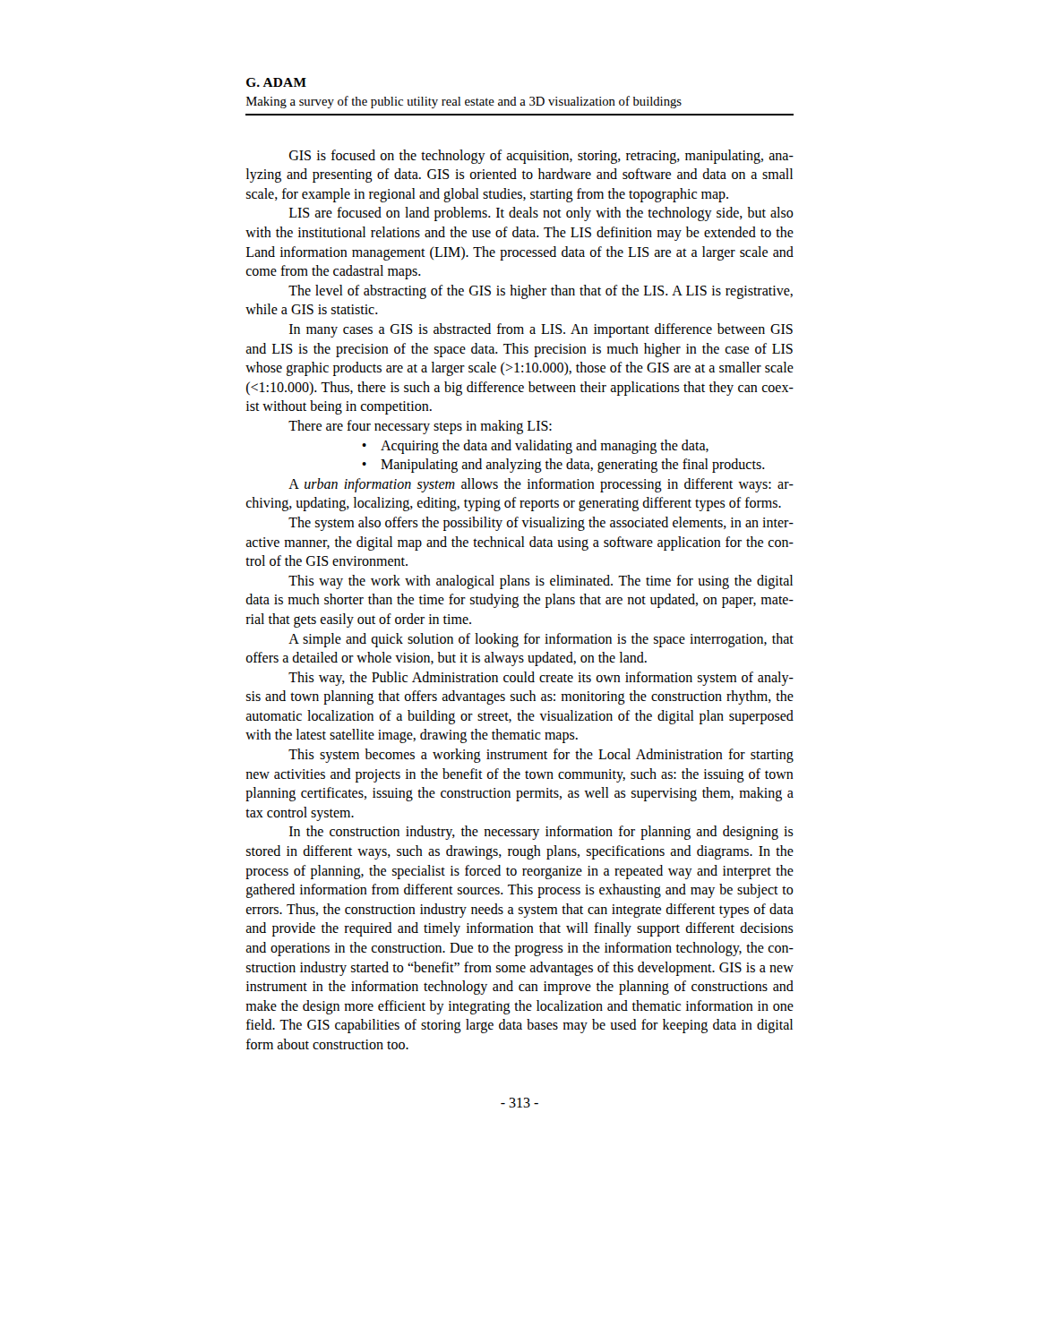G. ADAM
Making a survey of the public utility real estate and a 3D visualization of buildings
GIS is focused on the technology of acquisition, storing, retracing, manipulating, analyzing and presenting of data. GIS is oriented to hardware and software and data on a small scale, for example in regional and global studies, starting from the topographic map.
LIS are focused on land problems. It deals not only with the technology side, but also with the institutional relations and the use of data. The LIS definition may be extended to the Land information management (LIM). The processed data of the LIS are at a larger scale and come from the cadastral maps.
The level of abstracting of the GIS is higher than that of the LIS. A LIS is registrative, while a GIS is statistic.
In many cases a GIS is abstracted from a LIS. An important difference between GIS and LIS is the precision of the space data. This precision is much higher in the case of LIS whose graphic products are at a larger scale (>1:10.000), those of the GIS are at a smaller scale (<1:10.000). Thus, there is such a big difference between their applications that they can coexist without being in competition.
There are four necessary steps in making LIS:
Acquiring the data and validating and managing the data,
Manipulating and analyzing the data, generating the final products.
A urban information system allows the information processing in different ways: archiving, updating, localizing, editing, typing of reports or generating different types of forms.
The system also offers the possibility of visualizing the associated elements, in an interactive manner, the digital map and the technical data using a software application for the control of the GIS environment.
This way the work with analogical plans is eliminated. The time for using the digital data is much shorter than the time for studying the plans that are not updated, on paper, material that gets easily out of order in time.
A simple and quick solution of looking for information is the space interrogation, that offers a detailed or whole vision, but it is always updated, on the land.
This way, the Public Administration could create its own information system of analysis and town planning that offers advantages such as: monitoring the construction rhythm, the automatic localization of a building or street, the visualization of the digital plan superposed with the latest satellite image, drawing the thematic maps.
This system becomes a working instrument for the Local Administration for starting new activities and projects in the benefit of the town community, such as: the issuing of town planning certificates, issuing the construction permits, as well as supervising them, making a tax control system.
In the construction industry, the necessary information for planning and designing is stored in different ways, such as drawings, rough plans, specifications and diagrams. In the process of planning, the specialist is forced to reorganize in a repeated way and interpret the gathered information from different sources. This process is exhausting and may be subject to errors. Thus, the construction industry needs a system that can integrate different types of data and provide the required and timely information that will finally support different decisions and operations in the construction. Due to the progress in the information technology, the construction industry started to “benefit” from some advantages of this development. GIS is a new instrument in the information technology and can improve the planning of constructions and make the design more efficient by integrating the localization and thematic information in one field. The GIS capabilities of storing large data bases may be used for keeping data in digital form about construction too.
- 313 -